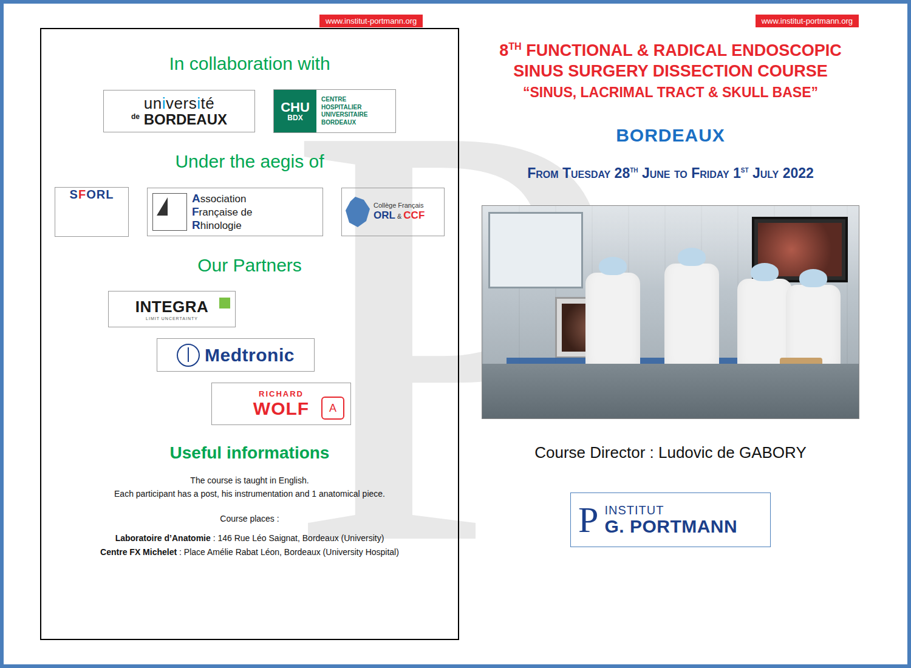P
www.institut-portmann.org
www.institut-portmann.org
In collaboration with
université
de BORDEAUX
CHUBDX
CENTRE
HOSPITALIER
UNIVERSITAIRE
BORDEAUX
Under the aegis of
SFORL
Association
Française de
Rhinologie
Collège Français
ORL & CCF
Our Partners
INTEGRA
LIMIT UNCERTAINTY
Medtronic
RICHARD
WOLF
A
Useful informations
The course is taught in English.
Each participant has a post, his instrumentation and 1 anatomical piece.
Course places :
Laboratoire d’Anatomie : 146 Rue Léo Saignat, Bordeaux (University)
Centre FX Michelet : Place Amélie Rabat Léon, Bordeaux (University Hospital)
8TH Functional & Radical Endoscopic
Sinus Surgery Dissection Course
“SINUS, LACRIMAL TRACT & SKULL BASE”
BORDEAUX
From Tuesday 28th June to Friday 1st July 2022
Course Director : Ludovic de GABORY
P
INSTITUT
G. PORTMANN